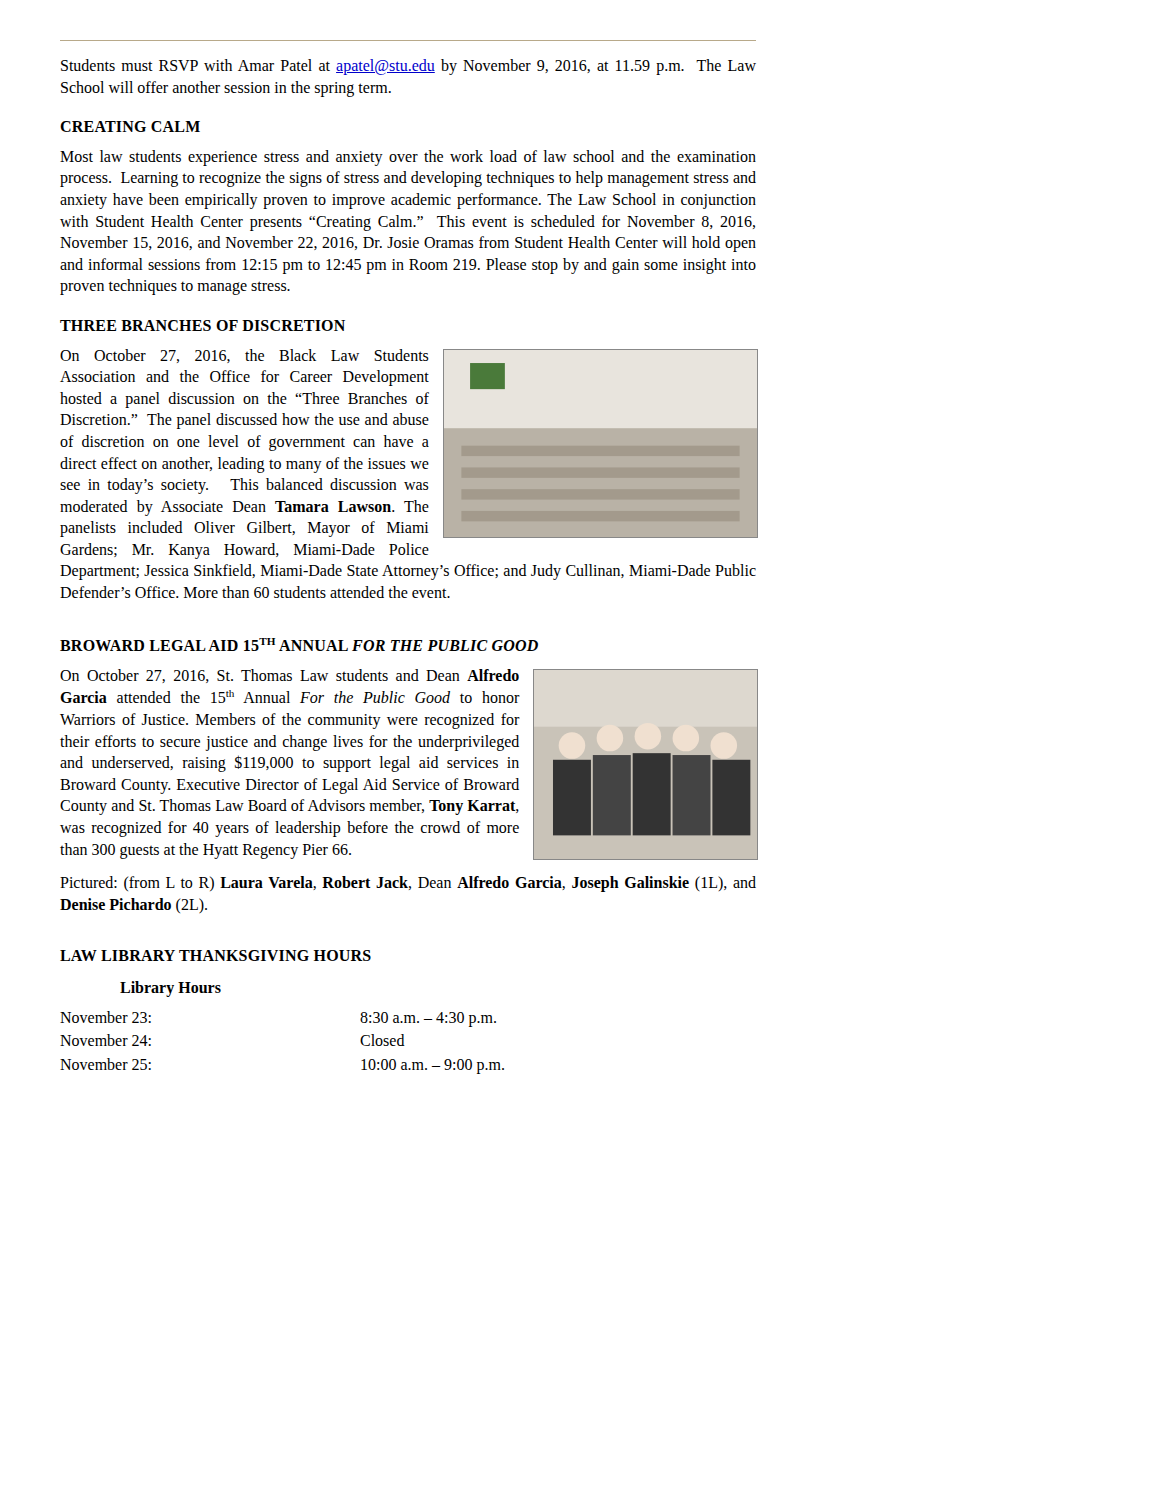Students must RSVP with Amar Patel at apatel@stu.edu by November 9, 2016, at 11.59 p.m. The Law School will offer another session in the spring term.
CREATING CALM
Most law students experience stress and anxiety over the work load of law school and the examination process. Learning to recognize the signs of stress and developing techniques to help management stress and anxiety have been empirically proven to improve academic performance. The Law School in conjunction with Student Health Center presents “Creating Calm.” This event is scheduled for November 8, 2016, November 15, 2016, and November 22, 2016, Dr. Josie Oramas from Student Health Center will hold open and informal sessions from 12:15 pm to 12:45 pm in Room 219. Please stop by and gain some insight into proven techniques to manage stress.
THREE BRANCHES OF DISCRETION
On October 27, 2016, the Black Law Students Association and the Office for Career Development hosted a panel discussion on the “Three Branches of Discretion.” The panel discussed how the use and abuse of discretion on one level of government can have a direct effect on another, leading to many of the issues we see in today’s society. This balanced discussion was moderated by Associate Dean Tamara Lawson. The panelists included Oliver Gilbert, Mayor of Miami Gardens; Mr. Kanya Howard, Miami-Dade Police Department; Jessica Sinkfield, Miami-Dade State Attorney’s Office; and Judy Cullinan, Miami-Dade Public Defender’s Office. More than 60 students attended the event.
BROWARD LEGAL AID 15TH ANNUAL FOR THE PUBLIC GOOD
On October 27, 2016, St. Thomas Law students and Dean Alfredo Garcia attended the 15th Annual For the Public Good to honor Warriors of Justice. Members of the community were recognized for their efforts to secure justice and change lives for the underprivileged and underserved, raising $119,000 to support legal aid services in Broward County. Executive Director of Legal Aid Service of Broward County and St. Thomas Law Board of Advisors member, Tony Karrat, was recognized for 40 years of leadership before the crowd of more than 300 guests at the Hyatt Regency Pier 66.
Pictured: (from L to R) Laura Varela, Robert Jack, Dean Alfredo Garcia, Joseph Galinskie (1L), and Denise Pichardo (2L).
LAW LIBRARY THANKSGIVING HOURS
Library Hours
| November 23: | 8:30 a.m. – 4:30 p.m. |
| November 24: | Closed |
| November 25: | 10:00 a.m. – 9:00 p.m. |